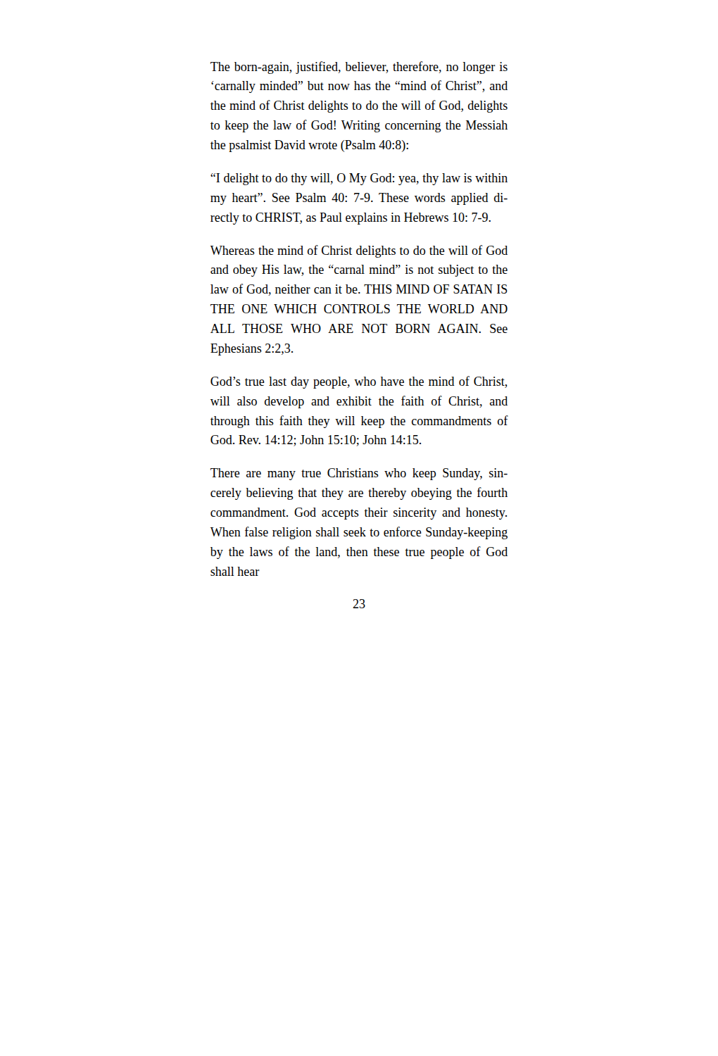The born-again, justified, believer, therefore, no longer is ‘carnally minded” but now has the “mind of Christ”, and the mind of Christ delights to do the will of God, delights to keep the law of God! Writing concerning the Messiah the psalmist David wrote (Psalm 40:8):
“I delight to do thy will, O My God: yea, thy law is within my heart”. See Psalm 40: 7-9. These words applied directly to CHRIST, as Paul explains in Hebrews 10: 7-9.
Whereas the mind of Christ delights to do the will of God and obey His law, the “carnal mind” is not subject to the law of God, neither can it be. This mind of Satan is the one which controls the world and all those who are not born again. See Ephesians 2:2,3.
God’s true last day people, who have the mind of Christ, will also develop and exhibit the faith of Christ, and through this faith they will keep the commandments of God. Rev. 14:12; John 15:10; John 14:15.
There are many true Christians who keep Sunday, sincerely believing that they are thereby obeying the fourth commandment. God accepts their sincerity and honesty. When false religion shall seek to enforce Sunday-keeping by the laws of the land, then these true people of God shall hear
23